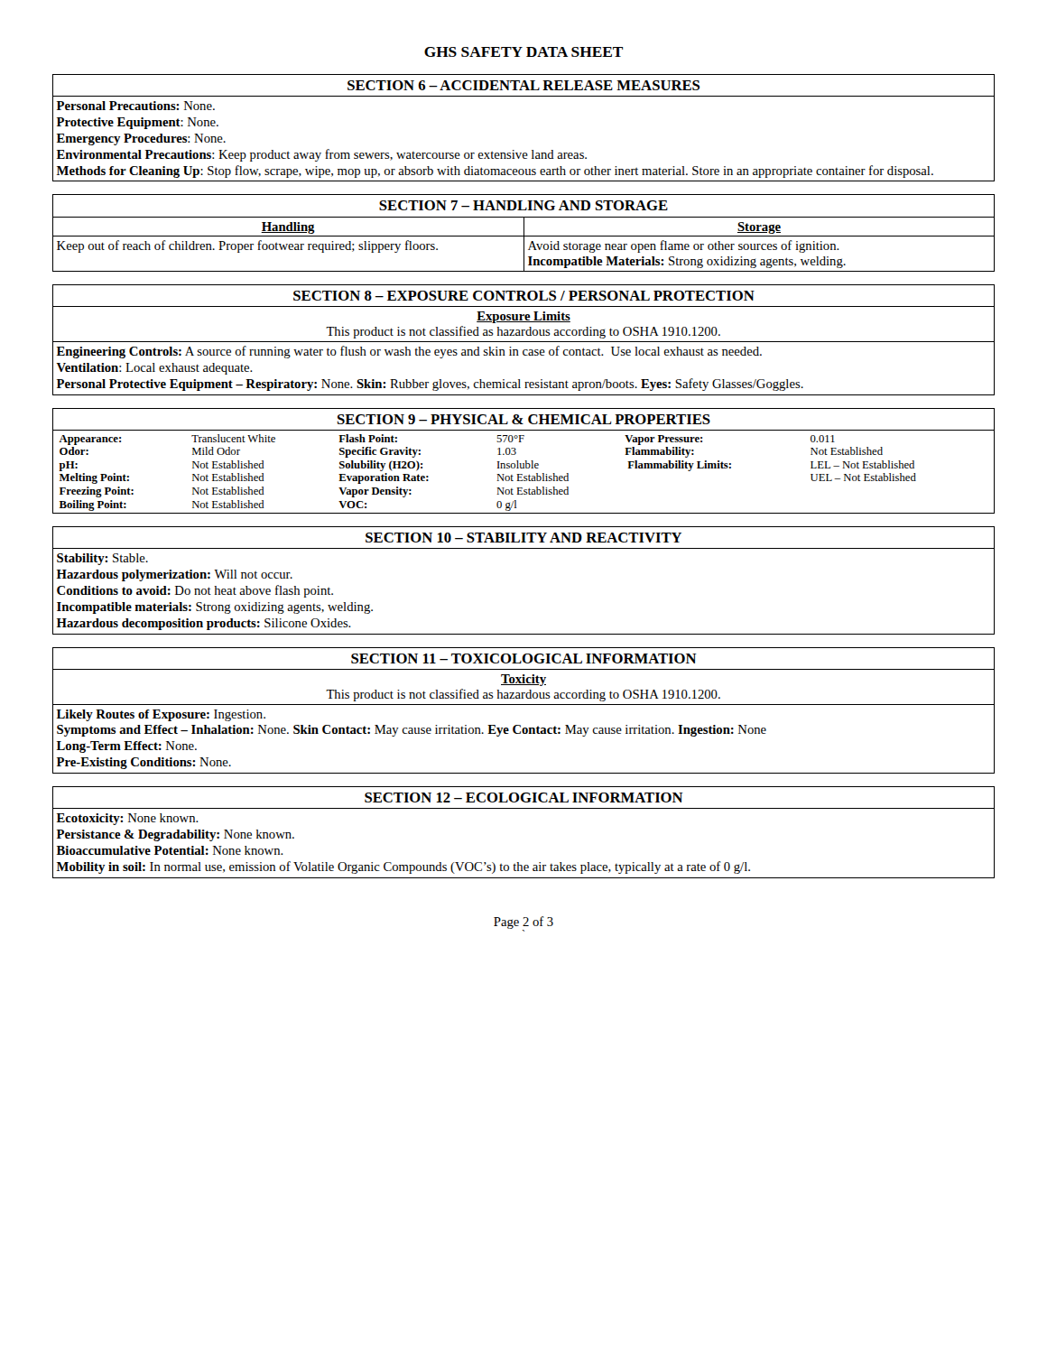GHS SAFETY DATA SHEET
SECTION 6 – ACCIDENTAL RELEASE MEASURES
Personal Precautions: None.
Protective Equipment: None.
Emergency Procedures: None.
Environmental Precautions: Keep product away from sewers, watercourse or extensive land areas.
Methods for Cleaning Up: Stop flow, scrape, wipe, mop up, or absorb with diatomaceous earth or other inert material. Store in an appropriate container for disposal.
SECTION 7 – HANDLING AND STORAGE
| Handling | Storage |
| --- | --- |
| Keep out of reach of children. Proper footwear required; slippery floors. | Avoid storage near open flame or other sources of ignition. Incompatible Materials: Strong oxidizing agents, welding. |
SECTION 8 – EXPOSURE CONTROLS / PERSONAL PROTECTION
Exposure Limits
This product is not classified as hazardous according to OSHA 1910.1200.
Engineering Controls: A source of running water to flush or wash the eyes and skin in case of contact. Use local exhaust as needed.
Ventilation: Local exhaust adequate.
Personal Protective Equipment – Respiratory: None. Skin: Rubber gloves, chemical resistant apron/boots. Eyes: Safety Glasses/Goggles.
SECTION 9 – PHYSICAL & CHEMICAL PROPERTIES
| Appearance: | Translucent White | Flash Point: | 570°F | Vapor Pressure: | 0.011 |
| Odor: | Mild Odor | Specific Gravity: | 1.03 | Flammability: | Not Established |
| pH: | Not Established | Solubility (H2O): | Insoluble | Flammability Limits: | LEL – Not Established |
| Melting Point: | Not Established | Evaporation Rate: | Not Established | | UEL – Not Established |
| Freezing Point: | Not Established | Vapor Density: | Not Established | | |
| Boiling Point: | Not Established | VOC: | 0 g/l | | |
SECTION 10 – STABILITY AND REACTIVITY
Stability: Stable.
Hazardous polymerization: Will not occur.
Conditions to avoid: Do not heat above flash point.
Incompatible materials: Strong oxidizing agents, welding.
Hazardous decomposition products: Silicone Oxides.
SECTION 11 – TOXICOLOGICAL INFORMATION
Toxicity
This product is not classified as hazardous according to OSHA 1910.1200.
Likely Routes of Exposure: Ingestion.
Symptoms and Effect – Inhalation: None. Skin Contact: May cause irritation. Eye Contact: May cause irritation. Ingestion: None
Long-Term Effect: None.
Pre-Existing Conditions: None.
SECTION 12 – ECOLOGICAL INFORMATION
Ecotoxicity: None known.
Persistance & Degradability: None known.
Bioaccumulative Potential: None known.
Mobility in soil: In normal use, emission of Volatile Organic Compounds (VOC’s) to the air takes place, typically at a rate of 0 g/l.
Page 2 of 3
`